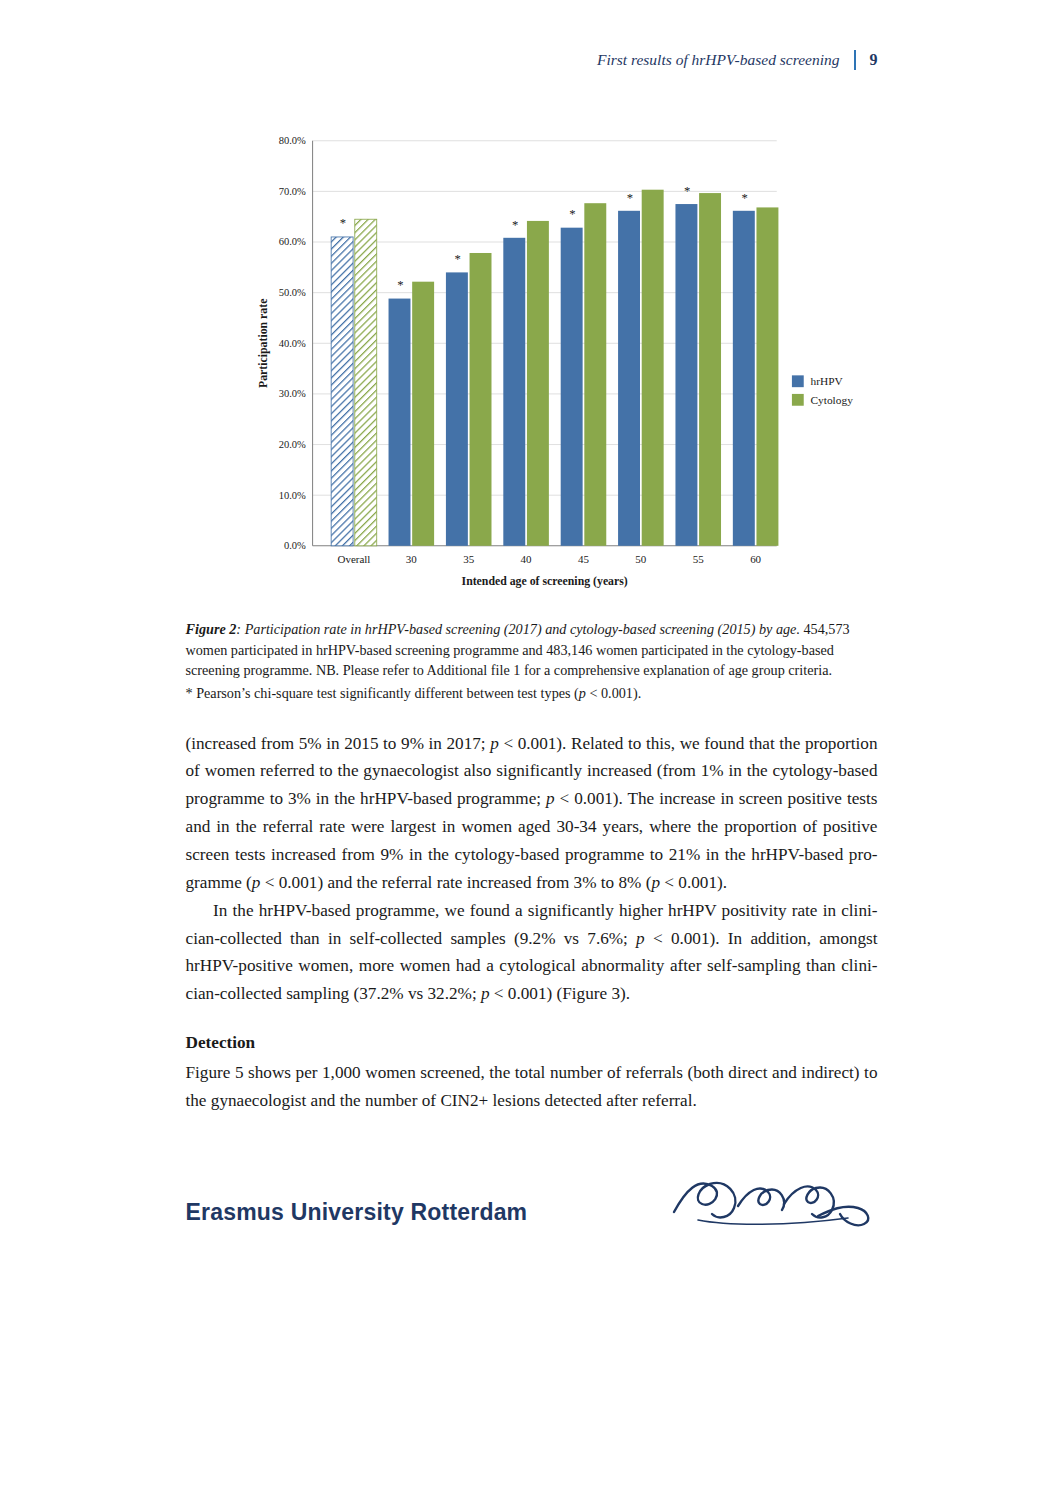First results of hrHPV-based screening 9
80.0% 70.0% 60.0% 50.0% 40.0% 30.0% 20.0% 10.0% 0.0% Participation rate * * * * * * * * Overall 30 35 40 45 50 55 60 Intended age of screening (years) hrHPV Cytology
Figure 2: Participation rate in hrHPV-based screening (2017) and cytology-based screening (2015) by age. 454,573 women participated in hrHPV-based screening programme and 483,146 women participated in the cytology-based screening programme. NB. Please refer to Additional file 1 for a comprehensive explanation of age group criteria. * Pearson’s chi-square test significantly different between test types (p < 0.001).
(increased from 5% in 2015 to 9% in 2017; p < 0.001). Related to this, we found that the proportion of women referred to the gynaecologist also significantly increased (from 1% in the cytology-based programme to 3% in the hrHPV-based programme; p < 0.001). The increase in screen positive tests and in the referral rate were largest in women aged 30-34 years, where the proportion of positive screen tests increased from 9% in the cytology-based programme to 21% in the hrHPV-based programme (p < 0.001) and the referral rate increased from 3% to 8% (p < 0.001).
In the hrHPV-based programme, we found a significantly higher hrHPV positivity rate in clinician-collected than in self-collected samples (9.2% vs 7.6%; p < 0.001). In addition, amongst hrHPV-positive women, more women had a cytological abnormality after self-sampling than clinician-collected sampling (37.2% vs 32.2%; p < 0.001) (Figure 3).
Detection
Figure 5 shows per 1,000 women screened, the total number of referrals (both direct and indirect) to the gynaecologist and the number of CIN2+ lesions detected after referral.
Erasmus University Rotterdam